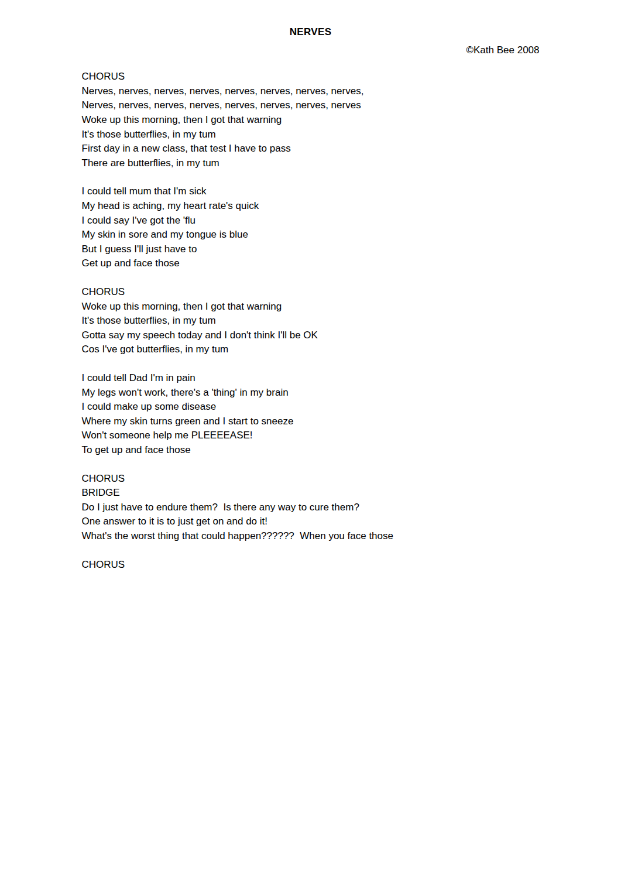NERVES
©Kath Bee 2008
CHORUS
Nerves, nerves, nerves, nerves, nerves, nerves, nerves, nerves,
Nerves, nerves, nerves, nerves, nerves, nerves, nerves, nerves
Woke up this morning, then I got that warning
It's those butterflies, in my tum
First day in a new class, that test I have to pass
There are butterflies, in my tum
I could tell mum that I'm sick
My head is aching, my heart rate's quick
I could say I've got the 'flu
My skin in sore and my tongue is blue
But I guess I'll just have to
Get up and face those
CHORUS
Woke up this morning, then I got that warning
It's those butterflies, in my tum
Gotta say my speech today and I don't think I'll be OK
Cos I've got butterflies, in my tum
I could tell Dad I'm in pain
My legs won't work, there's a 'thing' in my brain
I could make up some disease
Where my skin turns green and I start to sneeze
Won't someone help me PLEEEEASE!
To get up and face those
CHORUS
BRIDGE
Do I just have to endure them? Is there any way to cure them?
One answer to it is to just get on and do it!
What's the worst thing that could happen?????? When you face those
CHORUS